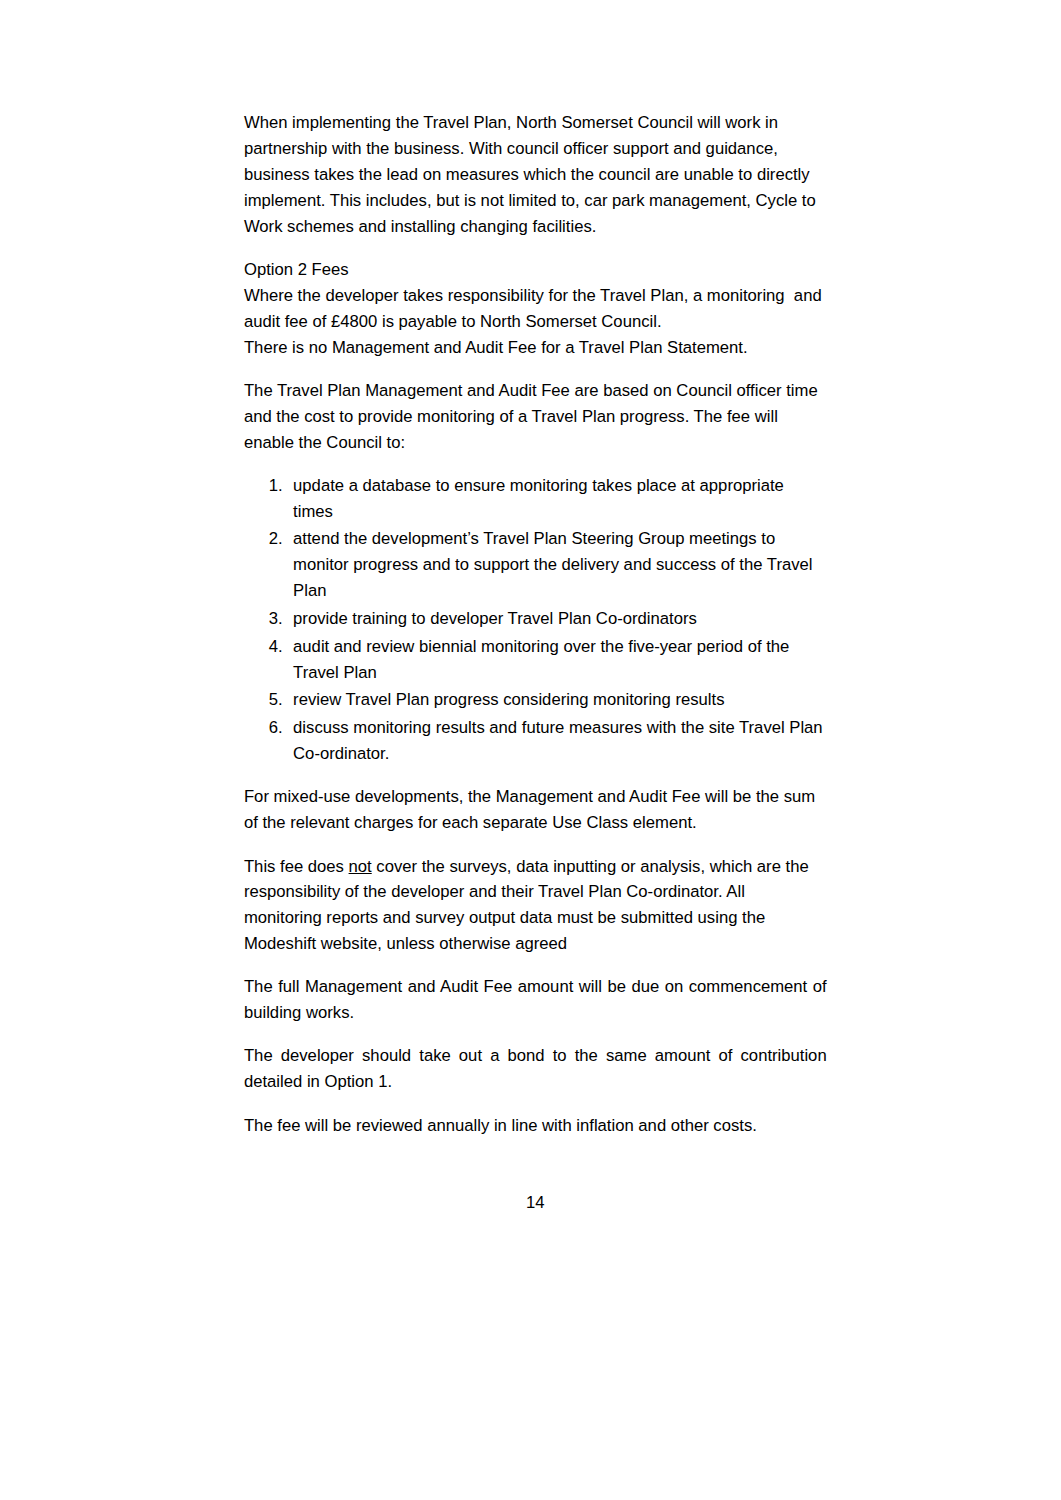When implementing the Travel Plan, North Somerset Council will work in partnership with the business. With council officer support and guidance, business takes the lead on measures which the council are unable to directly implement. This includes, but is not limited to, car park management, Cycle to Work schemes and installing changing facilities.
Option 2 Fees
Where the developer takes responsibility for the Travel Plan, a monitoring and audit fee of £4800 is payable to North Somerset Council.
There is no Management and Audit Fee for a Travel Plan Statement.
The Travel Plan Management and Audit Fee are based on Council officer time and the cost to provide monitoring of a Travel Plan progress. The fee will enable the Council to:
update a database to ensure monitoring takes place at appropriate times
attend the development’s Travel Plan Steering Group meetings to monitor progress and to support the delivery and success of the Travel Plan
provide training to developer Travel Plan Co-ordinators
audit and review biennial monitoring over the five-year period of the Travel Plan
review Travel Plan progress considering monitoring results
discuss monitoring results and future measures with the site Travel Plan Co-ordinator.
For mixed-use developments, the Management and Audit Fee will be the sum of the relevant charges for each separate Use Class element.
This fee does not cover the surveys, data inputting or analysis, which are the responsibility of the developer and their Travel Plan Co-ordinator. All monitoring reports and survey output data must be submitted using the Modeshift website, unless otherwise agreed
The full Management and Audit Fee amount will be due on commencement of building works.
The developer should take out a bond to the same amount of contribution detailed in Option 1.
The fee will be reviewed annually in line with inflation and other costs.
14